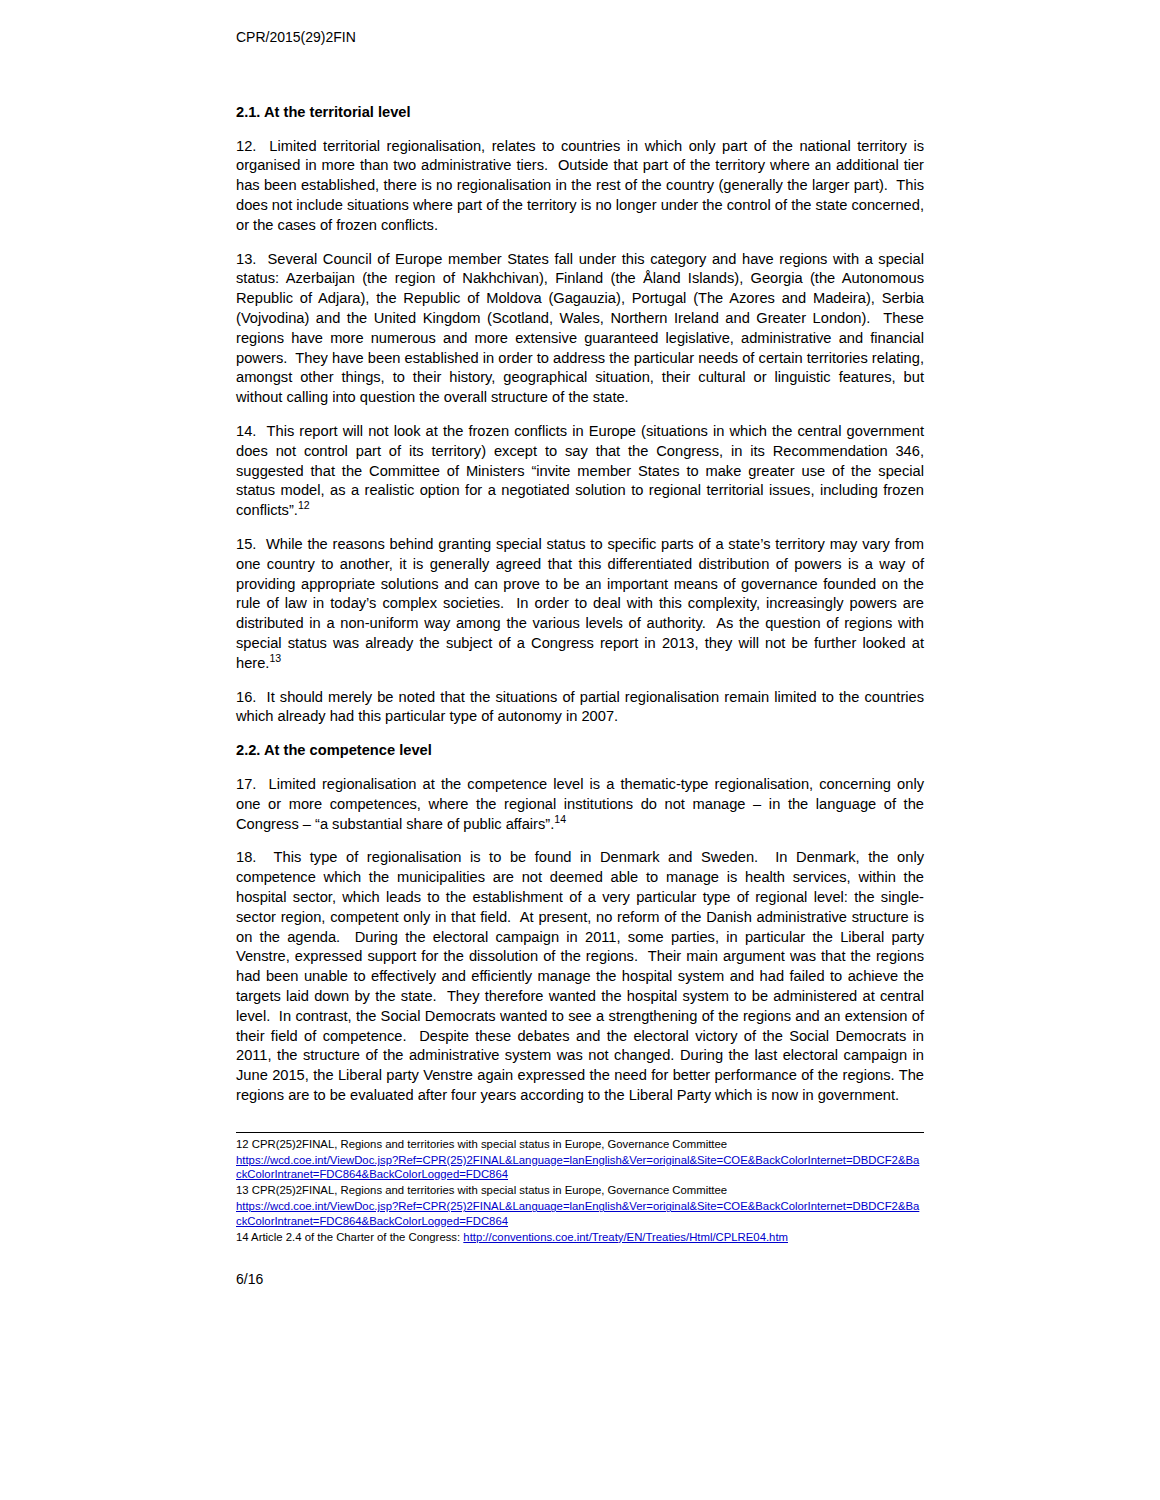CPR/2015(29)2FIN
2.1. At the territorial level
12. Limited territorial regionalisation, relates to countries in which only part of the national territory is organised in more than two administrative tiers. Outside that part of the territory where an additional tier has been established, there is no regionalisation in the rest of the country (generally the larger part). This does not include situations where part of the territory is no longer under the control of the state concerned, or the cases of frozen conflicts.
13. Several Council of Europe member States fall under this category and have regions with a special status: Azerbaijan (the region of Nakhchivan), Finland (the Åland Islands), Georgia (the Autonomous Republic of Adjara), the Republic of Moldova (Gagauzia), Portugal (The Azores and Madeira), Serbia (Vojvodina) and the United Kingdom (Scotland, Wales, Northern Ireland and Greater London). These regions have more numerous and more extensive guaranteed legislative, administrative and financial powers. They have been established in order to address the particular needs of certain territories relating, amongst other things, to their history, geographical situation, their cultural or linguistic features, but without calling into question the overall structure of the state.
14. This report will not look at the frozen conflicts in Europe (situations in which the central government does not control part of its territory) except to say that the Congress, in its Recommendation 346, suggested that the Committee of Ministers “invite member States to make greater use of the special status model, as a realistic option for a negotiated solution to regional territorial issues, including frozen conflicts”.12
15. While the reasons behind granting special status to specific parts of a state’s territory may vary from one country to another, it is generally agreed that this differentiated distribution of powers is a way of providing appropriate solutions and can prove to be an important means of governance founded on the rule of law in today’s complex societies. In order to deal with this complexity, increasingly powers are distributed in a non-uniform way among the various levels of authority. As the question of regions with special status was already the subject of a Congress report in 2013, they will not be further looked at here.13
16. It should merely be noted that the situations of partial regionalisation remain limited to the countries which already had this particular type of autonomy in 2007.
2.2. At the competence level
17. Limited regionalisation at the competence level is a thematic-type regionalisation, concerning only one or more competences, where the regional institutions do not manage – in the language of the Congress – “a substantial share of public affairs”.14
18. This type of regionalisation is to be found in Denmark and Sweden. In Denmark, the only competence which the municipalities are not deemed able to manage is health services, within the hospital sector, which leads to the establishment of a very particular type of regional level: the single-sector region, competent only in that field. At present, no reform of the Danish administrative structure is on the agenda. During the electoral campaign in 2011, some parties, in particular the Liberal party Venstre, expressed support for the dissolution of the regions. Their main argument was that the regions had been unable to effectively and efficiently manage the hospital system and had failed to achieve the targets laid down by the state. They therefore wanted the hospital system to be administered at central level. In contrast, the Social Democrats wanted to see a strengthening of the regions and an extension of their field of competence. Despite these debates and the electoral victory of the Social Democrats in 2011, the structure of the administrative system was not changed. During the last electoral campaign in June 2015, the Liberal party Venstre again expressed the need for better performance of the regions. The regions are to be evaluated after four years according to the Liberal Party which is now in government.
12 CPR(25)2FINAL, Regions and territories with special status in Europe, Governance Committee
https://wcd.coe.int/ViewDoc.jsp?Ref=CPR(25)2FINAL&Language=lanEnglish&Ver=original&Site=COE&BackColorInternet=DBDCF2&BackColorIntranet=FDC864&BackColorLogged=FDC864
13 CPR(25)2FINAL, Regions and territories with special status in Europe, Governance Committee
https://wcd.coe.int/ViewDoc.jsp?Ref=CPR(25)2FINAL&Language=lanEnglish&Ver=original&Site=COE&BackColorInternet=DBDCF2&BackColorIntranet=FDC864&BackColorLogged=FDC864
14 Article 2.4 of the Charter of the Congress: http://conventions.coe.int/Treaty/EN/Treaties/Html/CPLRE04.htm
6/16